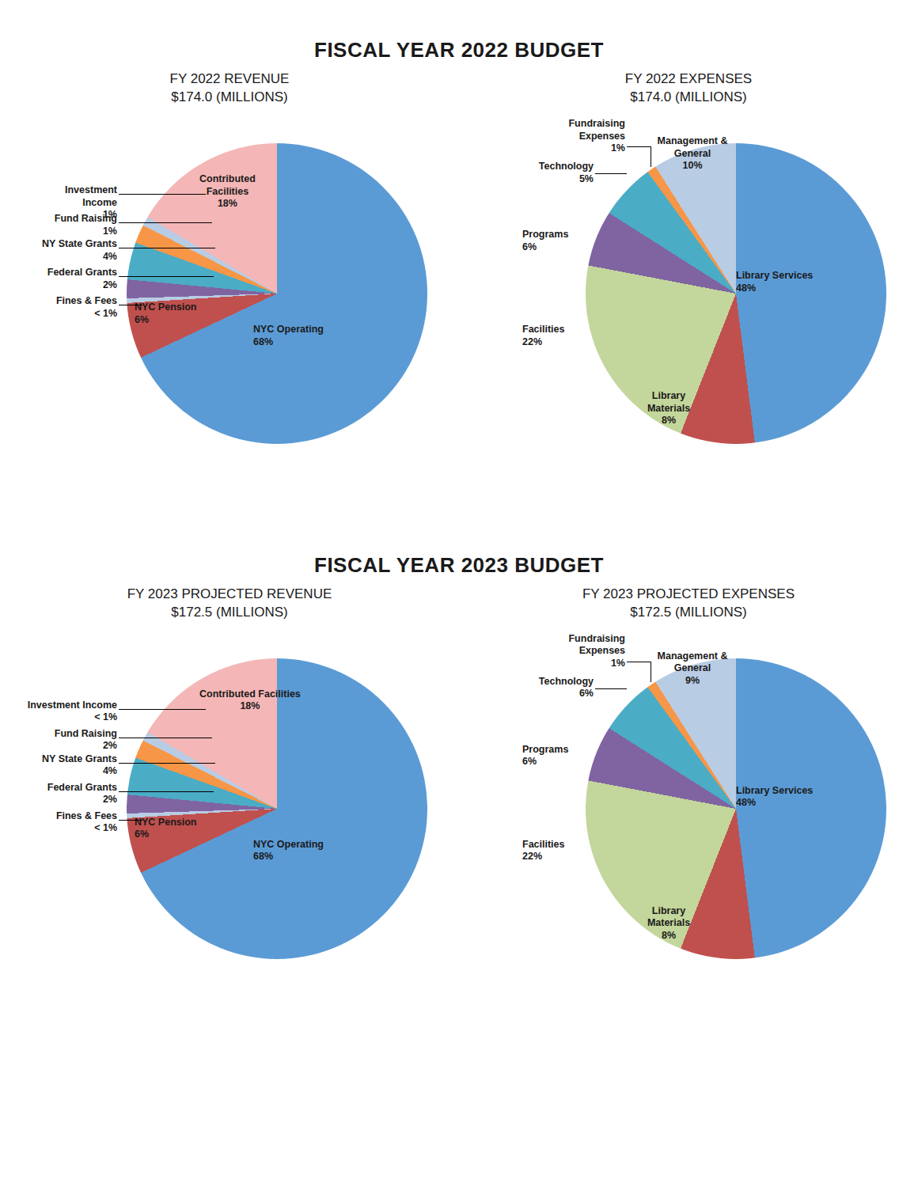FISCAL YEAR 2022 BUDGET
FY 2022 REVENUE
$174.0 (MILLIONS)
Contributed
Facilities
18%
Investment
Income
1%
Fund Raising
1%
NY State Grants
4%
Federal Grants
2%
Fines & Fees
< 1%
NYC Pension
6%
NYC Operating
68%
FY 2022 EXPENSES
$174.0 (MILLIONS)
Fundraising
Expenses
1%
Technology
5%
Management &
General
10%
Programs
6%
Facilities
22%
Library
Materials
8%
Library Services
48%
FISCAL YEAR 2023 BUDGET
FY 2023 PROJECTED REVENUE
$172.5 (MILLIONS)
Contributed Facilities
18%
Investment Income
< 1%
Fund Raising
2%
NY State Grants
4%
Federal Grants
2%
Fines & Fees
< 1%
NYC Pension
6%
NYC Operating
68%
FY 2023 PROJECTED EXPENSES
$172.5 (MILLIONS)
Fundraising
Expenses
1%
Technology
6%
Management &
General
9%
Programs
6%
Facilities
22%
Library
Materials
8%
Library Services
48%